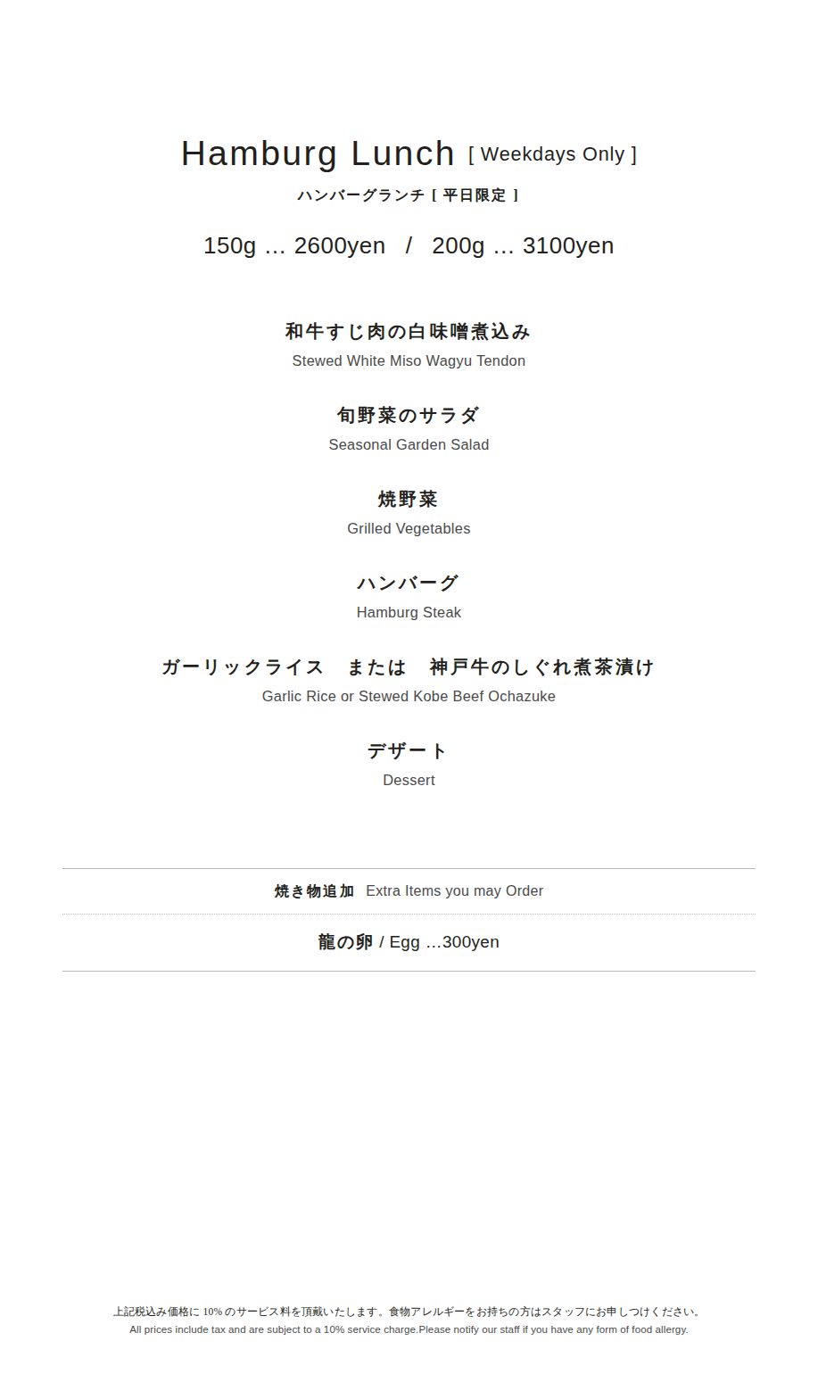Hamburg Lunch [ Weekdays Only ]
ハンバーグランチ [ 平日限定 ]
150g … 2600yen / 200g … 3100yen
和牛すじ肉の白味噌煮込み
Stewed White Miso Wagyu Tendon
旬野菜のサラダ
Seasonal Garden Salad
焼野菜
Grilled Vegetables
ハンバーグ
Hamburg Steak
ガーリックライス　または　神戸牛のしぐれ煮茶漬け
Garlic Rice or Stewed Kobe Beef Ochazuke
デザート
Dessert
焼き物追加 Extra Items you may Order
龍の卵 / Egg …300yen
上記税込み価格に 10% のサービス料を頂戴いたします。食物アレルギーをお持ちの方はスタッフにお申しつけください。
All prices include tax and are subject to a 10% service charge.Please notify our staff if you have any form of food allergy.